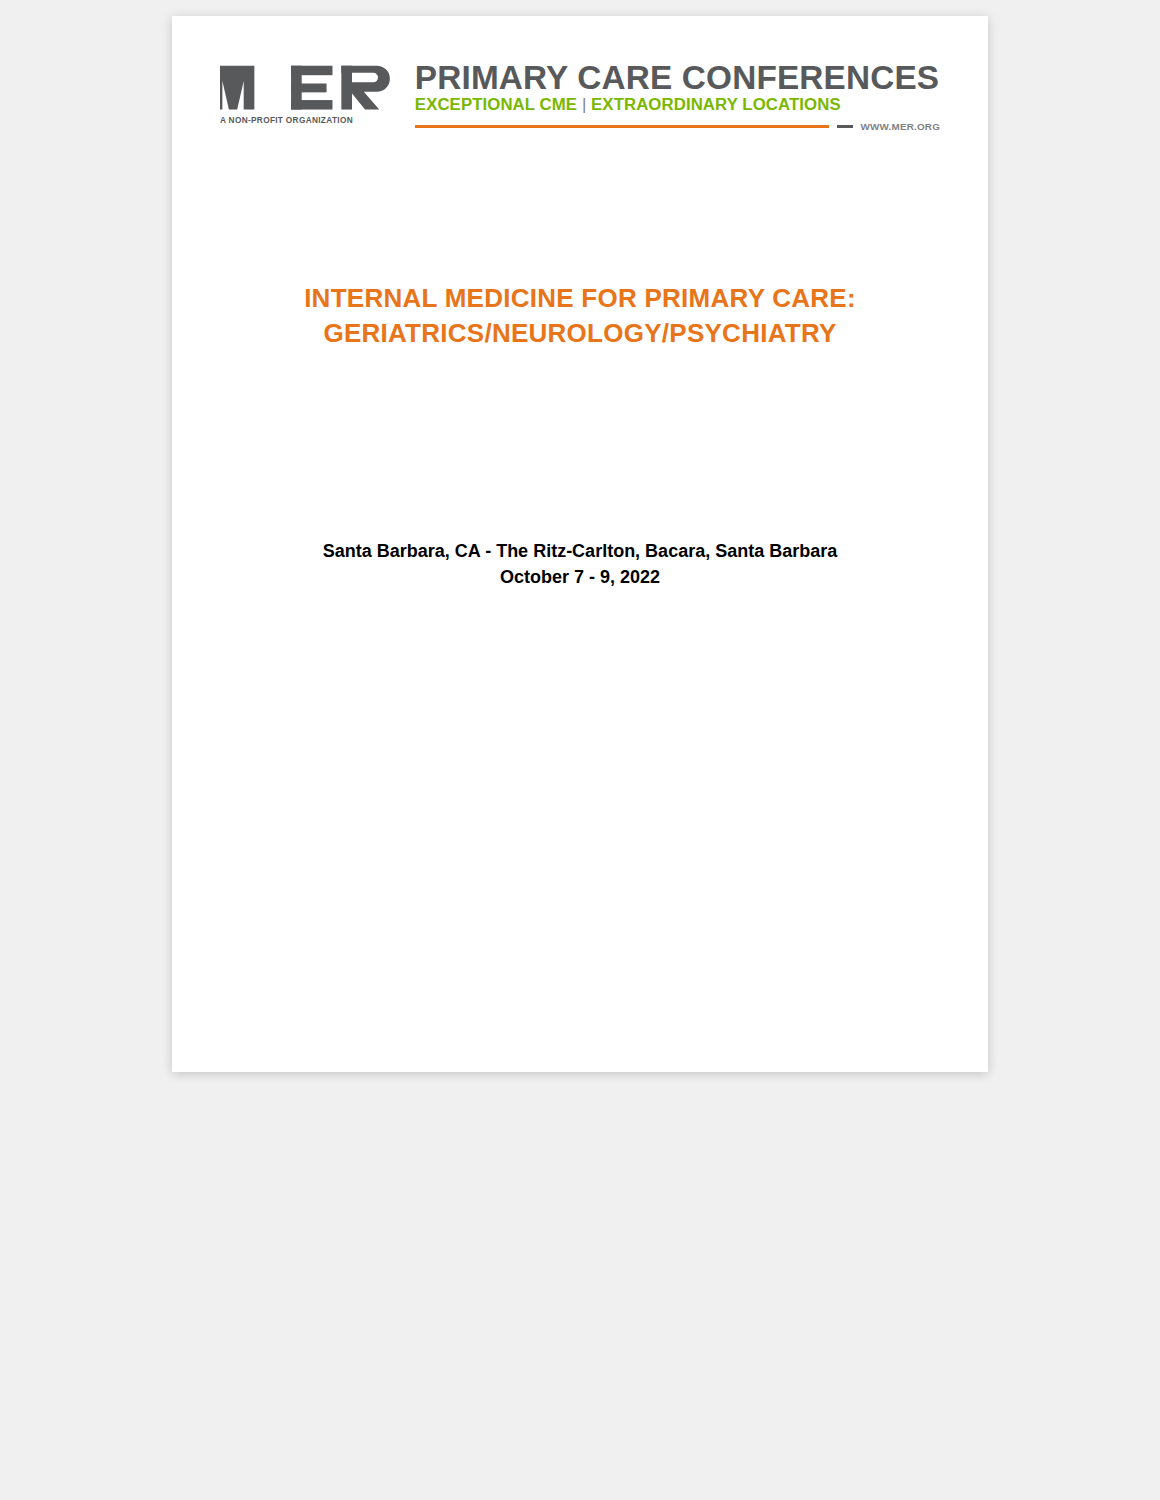A NON-PROFIT ORGANIZATION
PRIMARY CARE CONFERENCES
EXCEPTIONAL CME | EXTRAORDINARY LOCATIONS
WWW.MER.ORG
INTERNAL MEDICINE FOR PRIMARY CARE:
GERIATRICS/NEUROLOGY/PSYCHIATRY
Santa Barbara, CA - The Ritz-Carlton, Bacara, Santa Barbara
October 7 - 9, 2022